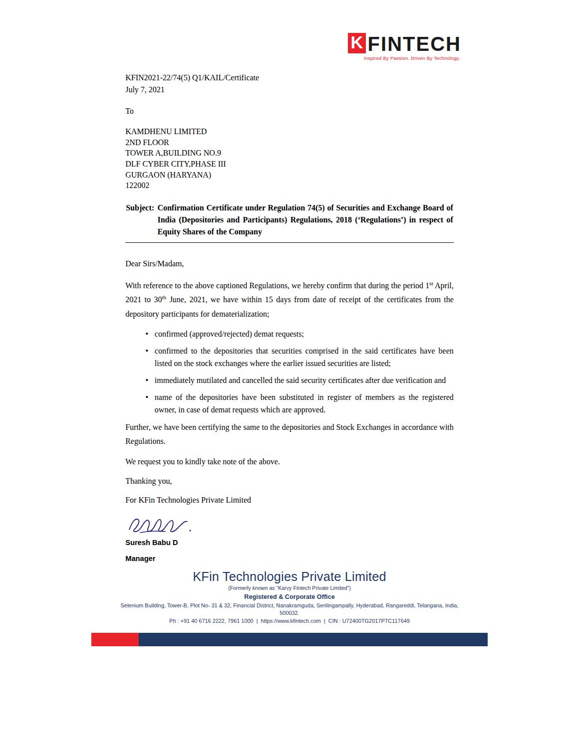KFINTECH
Inspired By Passion. Driven By Technology.
KFIN2021-22/74(5) Q1/KAIL/Certificate
July 7, 2021
To
KAMDHENU LIMITED
2ND FLOOR
TOWER A,BUILDING NO.9
DLF CYBER CITY,PHASE III
GURGAON (HARYANA)
122002
| Subject: | Confirmation Certificate under Regulation 74(5) of Securities and Exchange Board of India (Depositories and Participants) Regulations, 2018 (‘Regulations’) in respect of Equity Shares of the Company |
Dear Sirs/Madam,
With reference to the above captioned Regulations, we hereby confirm that during the period 1st April, 2021 to 30th June, 2021, we have within 15 days from date of receipt of the certificates from the depository participants for dematerialization;
confirmed (approved/rejected) demat requests;
confirmed to the depositories that securities comprised in the said certificates have been listed on the stock exchanges where the earlier issued securities are listed;
immediately mutilated and cancelled the said security certificates after due verification and
name of the depositories have been substituted in register of members as the registered owner, in case of demat requests which are approved.
Further, we have been certifying the same to the depositories and Stock Exchanges in accordance with Regulations.
We request you to kindly take note of the above.
Thanking you,
For KFin Technologies Private Limited
Suresh Babu D
Manager
KFin Technologies Private Limited
(Formerly known as “Karvy Fintech Private Limited”)
Registered & Corporate Office
Selenium Building, Tower-B, Plot No- 31 & 32, Financial District, Nanakramguda, Serilingampally, Hyderabad, Rangareddi, Telangana, India, 500032.
Ph : +91 40 6716 2222, 7961 1000 | https://www.kfintech.com | CIN : U72400TG2017PTC117649